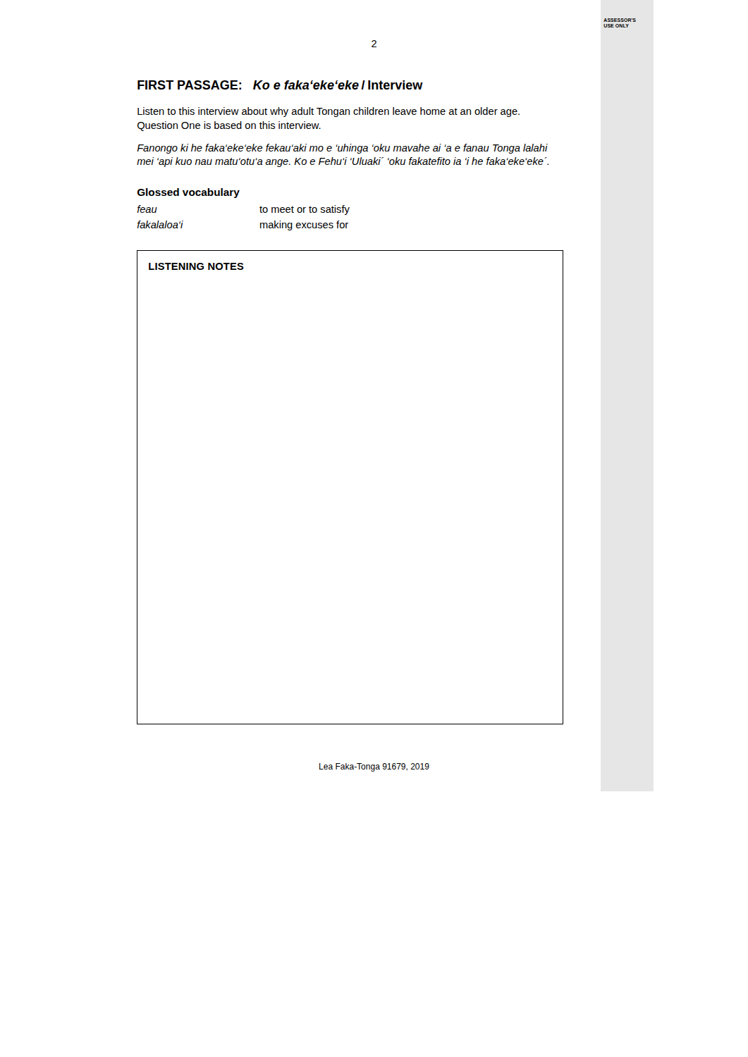ASSESSOR'S
USE ONLY
2
FIRST PASSAGE: Ko e faka‘eke‘eke / Interview
Listen to this interview about why adult Tongan children leave home at an older age. Question One is based on this interview.
Fanongo ki he faka‘eke‘eke fekau‘aki mo e ‘uhinga ‘oku mavahe ai ‘a e fanau Tonga lalahi mei ‘api kuo nau matu‘otu‘a ange. Ko e Fehu‘i ‘Uluaki´ ‘oku fakatefito ia ‘i he faka‘eke‘eke´.
Glossed vocabulary
| feau | to meet or to satisfy |
| fakalaloa‘i | making excuses for |
LISTENING NOTES
Lea Faka-Tonga 91679, 2019